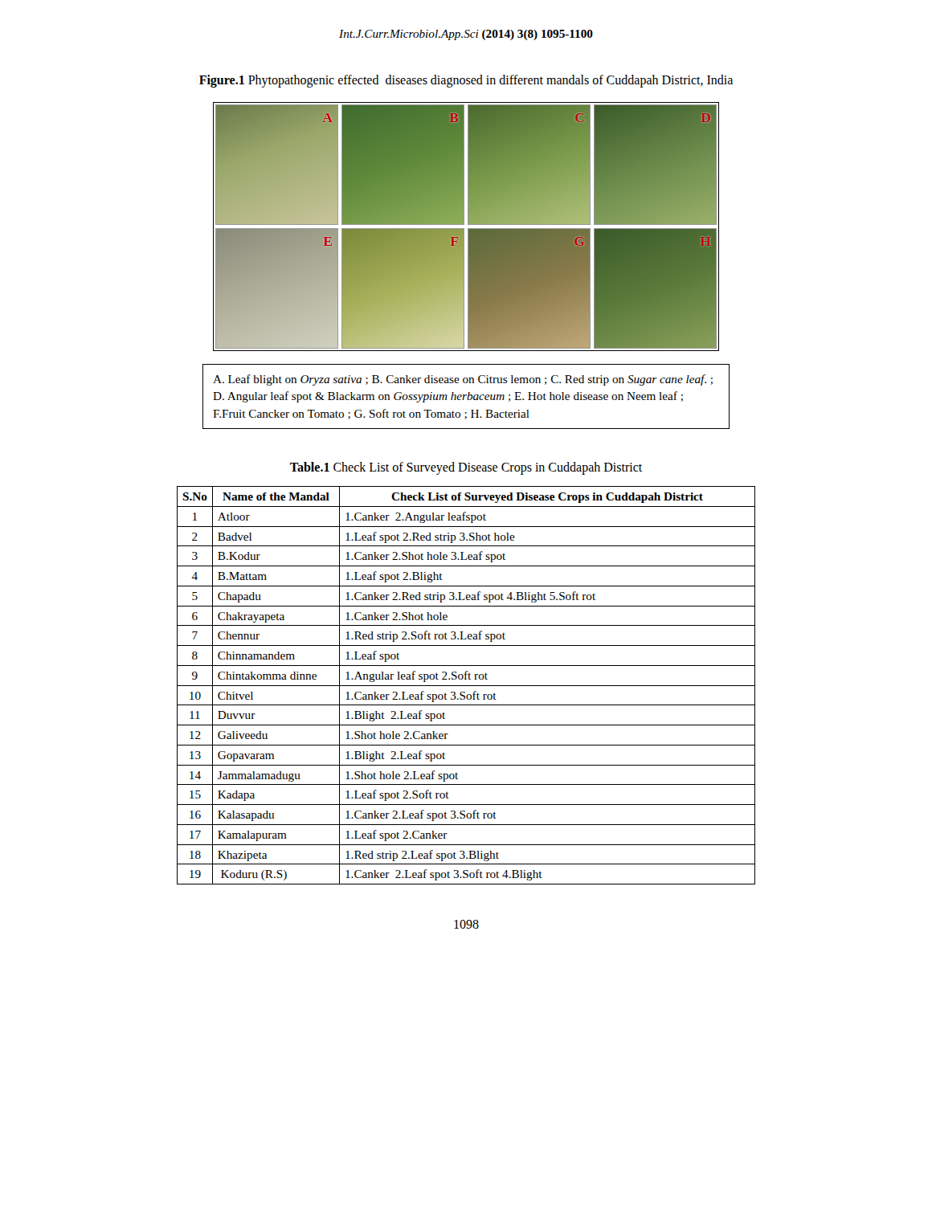Int.J.Curr.Microbiol.App.Sci (2014) 3(8) 1095-1100
Figure.1 Phytopathogenic effected diseases diagnosed in different mandals of Cuddapah District, India
A
B
C
D
E
F
G
H
A. Leaf blight on Oryza sativa ; B. Canker disease on Citrus lemon ; C. Red strip on Sugar cane leaf. ; D. Angular leaf spot & Blackarm on Gossypium herbaceum ; E. Hot hole disease on Neem leaf ; F.Fruit Cancker on Tomato ; G. Soft rot on Tomato ; H. Bacterial
Table.1 Check List of Surveyed Disease Crops in Cuddapah District
| S.No | Name of the Mandal | Check List of Surveyed Disease Crops in Cuddapah District |
| --- | --- | --- |
| 1 | Atloor | 1.Canker 2.Angular leafspot |
| 2 | Badvel | 1.Leaf spot 2.Red strip 3.Shot hole |
| 3 | B.Kodur | 1.Canker 2.Shot hole 3.Leaf spot |
| 4 | B.Mattam | 1.Leaf spot 2.Blight |
| 5 | Chapadu | 1.Canker 2.Red strip 3.Leaf spot 4.Blight 5.Soft rot |
| 6 | Chakrayapeta | 1.Canker 2.Shot hole |
| 7 | Chennur | 1.Red strip 2.Soft rot 3.Leaf spot |
| 8 | Chinnamandem | 1.Leaf spot |
| 9 | Chintakomma dinne | 1.Angular leaf spot 2.Soft rot |
| 10 | Chitvel | 1.Canker 2.Leaf spot 3.Soft rot |
| 11 | Duvvur | 1.Blight 2.Leaf spot |
| 12 | Galiveedu | 1.Shot hole 2.Canker |
| 13 | Gopavaram | 1.Blight 2.Leaf spot |
| 14 | Jammalamadugu | 1.Shot hole 2.Leaf spot |
| 15 | Kadapa | 1.Leaf spot 2.Soft rot |
| 16 | Kalasapadu | 1.Canker 2.Leaf spot 3.Soft rot |
| 17 | Kamalapuram | 1.Leaf spot 2.Canker |
| 18 | Khazipeta | 1.Red strip 2.Leaf spot 3.Blight |
| 19 | Koduru (R.S) | 1.Canker 2.Leaf spot 3.Soft rot 4.Blight |
1098